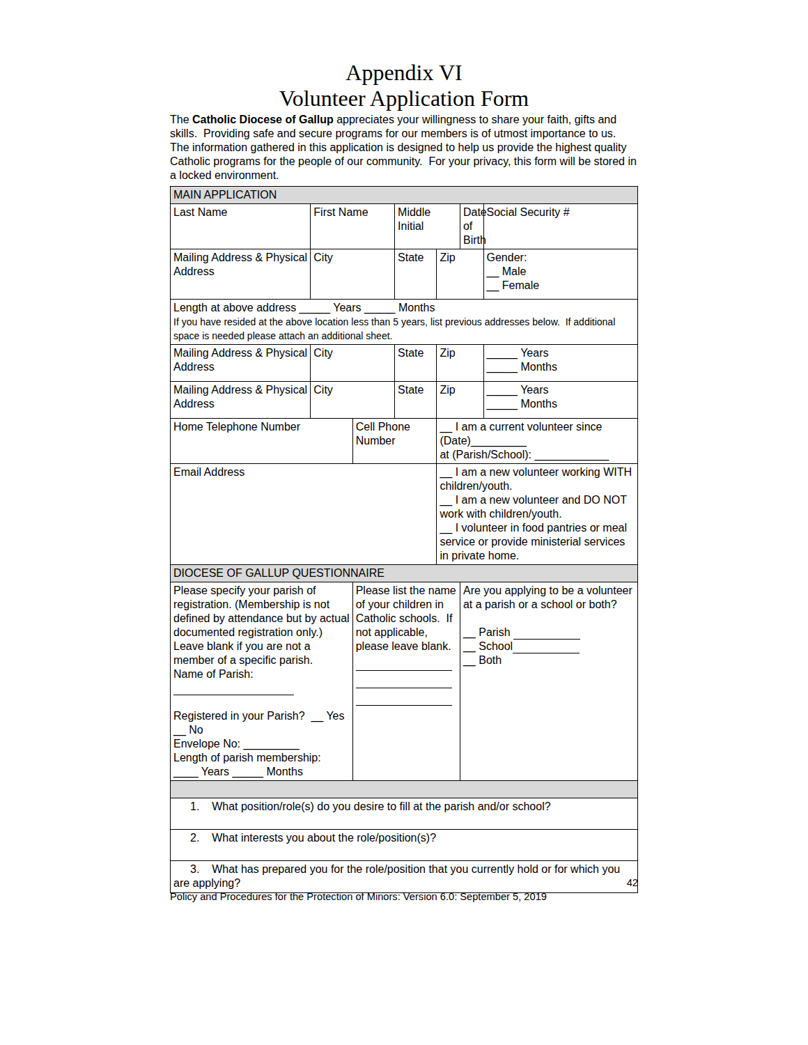Appendix VIVolunteer Application Form
The Catholic Diocese of Gallup appreciates your willingness to share your faith, gifts and skills. Providing safe and secure programs for our members is of utmost importance to us. The information gathered in this application is designed to help us provide the highest quality Catholic programs for the people of our community. For your privacy, this form will be stored in a locked environment.
| MAIN APPLICATION |
| Last Name | First Name | Middle Initial | Date of Birth | Social Security # |
| Mailing Address & Physical Address | City | State | Zip | Gender: __ Male __ Female |
| Length at above address _____ Years _____ Months If you have resided at the above location less than 5 years, list previous addresses below. If additional space is needed please attach an additional sheet. |
| Mailing Address & Physical Address | City | State | Zip | _____ Years _____ Months |
| Mailing Address & Physical Address | City | State | Zip | _____ Years _____ Months |
| Home Telephone Number | Cell Phone Number | __ I am a current volunteer since (Date)_________ at (Parish/School): ____________ |
| Email Address | __ I am a new volunteer working WITH children/youth. __ I am a new volunteer and DO NOT work with children/youth. __ I volunteer in food pantries or meal service or provide ministerial services in private home. |
| DIOCESE OF GALLUP QUESTIONNAIRE |
| Please specify your parish of registration. (Membership is not defined by attendance but by actual documented registration only.) Leave blank if you are not a member of a specific parish. Name of Parish: Registered in your Parish? __ Yes __ No Envelope No: _________ Length of parish membership: ____ Years _____ Months | Please list the name of your children in Catholic schools. If not applicable, please leave blank. | Are you applying to be a volunteer at a parish or a school or both? __ Parish __ School __ Both |
| 1. What position/role(s) do you desire to fill at the parish and/or school? |
| 2. What interests you about the role/position(s)? |
| 3. What has prepared you for the role/position that you currently hold or for which you are applying? |
42 Policy and Procedures for the Protection of Minors: Version 6.0: September 5, 2019